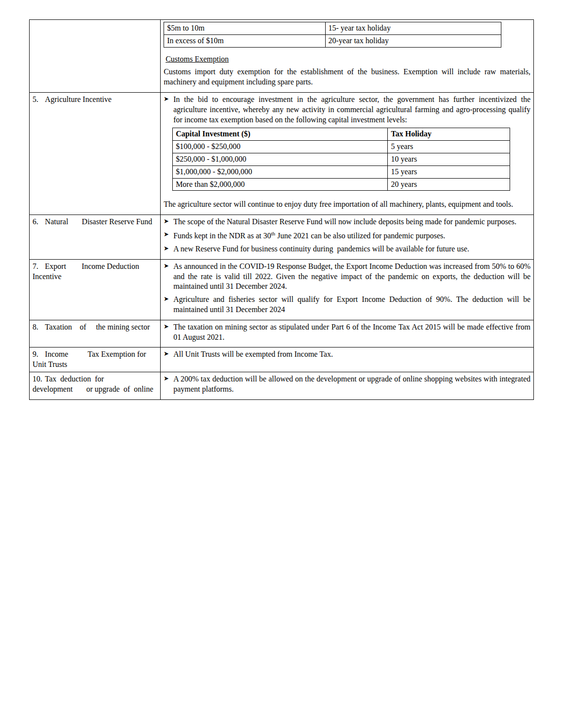| | / $5m to 10m / 15- year tax holiday / / In excess of $10m / 20-year tax holiday / Customs Exemption Customs import duty exemption for the establishment of the business. Exemption will include raw materials, machinery and equipment including spare parts. |
| 5. Agriculture Incentive | In the bid to encourage investment in the agriculture sector, the government has further incentivized the agriculture incentive, whereby any new activity in commercial agricultural farming and agro-processing qualify for income tax exemption based on the following capital investment levels: / Capital Investment ($) / Tax Holiday / / --- / --- / / $100,000 - $250,000 / 5 years / / $250,000 - $1,000,000 / 10 years / / $1,000,000 - $2,000,000 / 15 years / / More than $2,000,000 / 20 years / The agriculture sector will continue to enjoy duty free importation of all machinery, plants, equipment and tools. |
| 6. Natural Disaster Reserve Fund | The scope of the Natural Disaster Reserve Fund will now include deposits being made for pandemic purposes. Funds kept in the NDR as at 30 th June 2021 can be also utilized for pandemic purposes. A new Reserve Fund for business continuity during pandemics will be available for future use. |
| 7. Export Income Deduction Incentive | As announced in the COVID-19 Response Budget, the Export Income Deduction was increased from 50% to 60% and the rate is valid till 2022. Given the negative impact of the pandemic on exports, the deduction will be maintained until 31 December 2024. Agriculture and fisheries sector will qualify for Export Income Deduction of 90%. The deduction will be maintained until 31 December 2024 |
| 8. Taxation of the mining sector | The taxation on mining sector as stipulated under Part 6 of the Income Tax Act 2015 will be made effective from 01 August 2021. |
| 9. Income Tax Exemption for Unit Trusts | All Unit Trusts will be exempted from Income Tax. |
| 10. Tax deduction for development or upgrade of online | A 200% tax deduction will be allowed on the development or upgrade of online shopping websites with integrated payment platforms. |